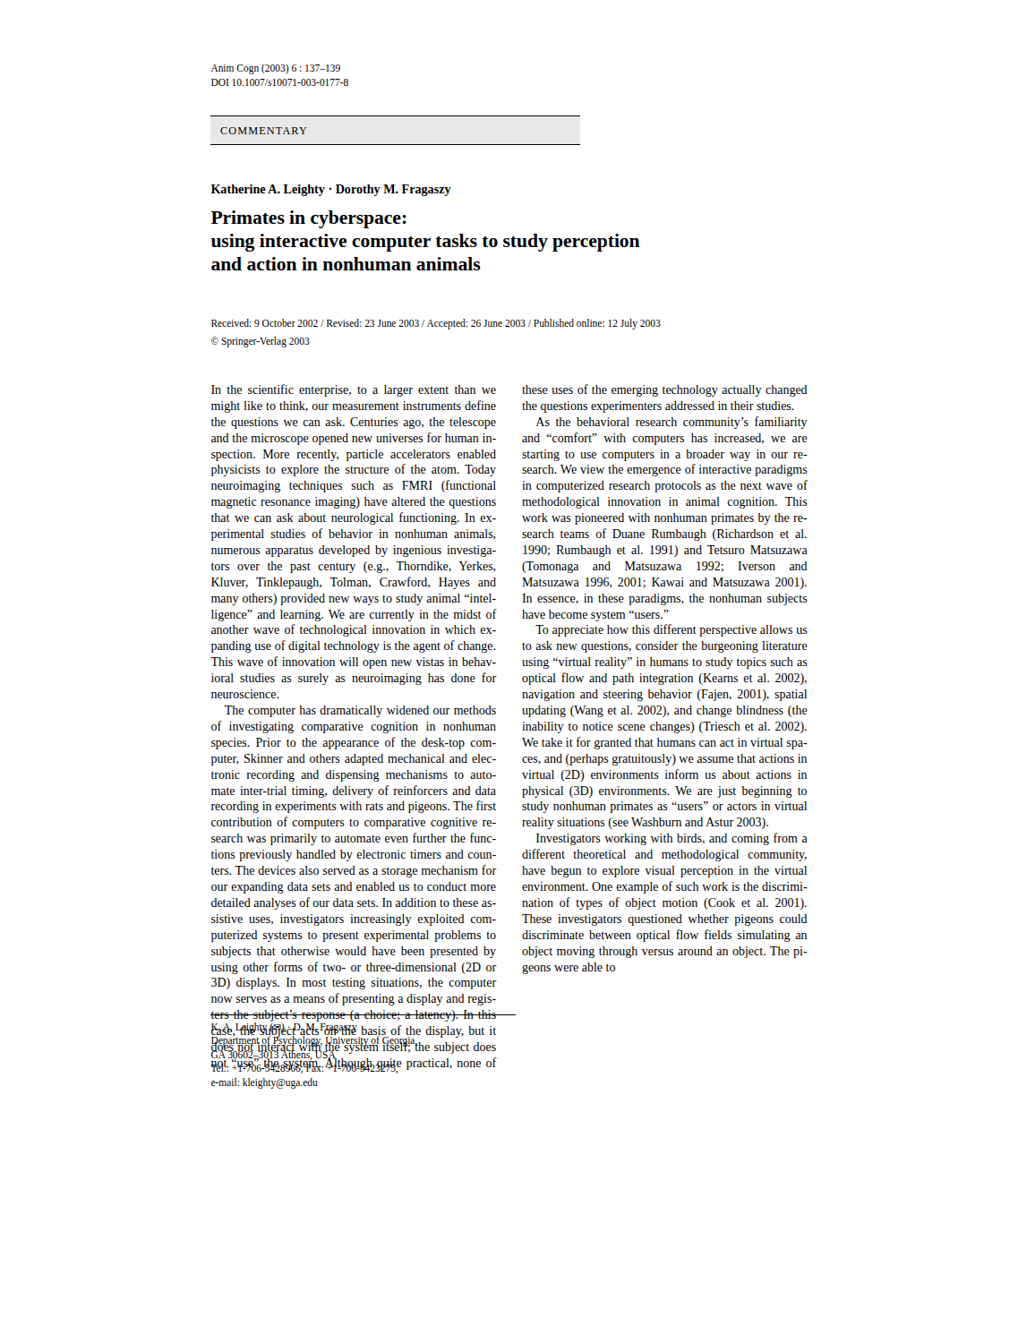Anim Cogn (2003) 6 : 137–139
DOI 10.1007/s10071-003-0177-8
COMMENTARY
Katherine A. Leighty · Dorothy M. Fragaszy
Primates in cyberspace:
using interactive computer tasks to study perception
and action in nonhuman animals
Received: 9 October 2002 / Revised: 23 June 2003 / Accepted: 26 June 2003 / Published online: 12 July 2003
© Springer-Verlag 2003
In the scientific enterprise, to a larger extent than we might like to think, our measurement instruments define the questions we can ask. Centuries ago, the telescope and the microscope opened new universes for human inspection. More recently, particle accelerators enabled physicists to explore the structure of the atom. Today neuroimaging techniques such as FMRI (functional magnetic resonance imaging) have altered the questions that we can ask about neurological functioning. In experimental studies of behavior in nonhuman animals, numerous apparatus developed by ingenious investigators over the past century (e.g., Thorndike, Yerkes, Kluver, Tinklepaugh, Tolman, Crawford, Hayes and many others) provided new ways to study animal “intelligence” and learning. We are currently in the midst of another wave of technological innovation in which expanding use of digital technology is the agent of change. This wave of innovation will open new vistas in behavioral studies as surely as neuroimaging has done for neuroscience.
The computer has dramatically widened our methods of investigating comparative cognition in nonhuman species. Prior to the appearance of the desk-top computer, Skinner and others adapted mechanical and electronic recording and dispensing mechanisms to automate inter-trial timing, delivery of reinforcers and data recording in experiments with rats and pigeons. The first contribution of computers to comparative cognitive research was primarily to automate even further the functions previously handled by electronic timers and counters. The devices also served as a storage mechanism for our expanding data sets and enabled us to conduct more detailed analyses of our data sets. In addition to these assistive uses, investigators increasingly exploited computerized systems to present experimental problems to subjects that otherwise would have been presented by using other forms of two- or three-dimensional (2D or 3D) displays. In most testing situations, the computer now serves as a means of presenting a display and registers the subject’s response (a choice; a latency). In this case, the subject acts on the basis of the display, but it does not interact with the system itself; the subject does not “use” the system. Although quite practical, none of these uses of the emerging technology actually changed the questions experimenters addressed in their studies.
As the behavioral research community’s familiarity and “comfort” with computers has increased, we are starting to use computers in a broader way in our research. We view the emergence of interactive paradigms in computerized research protocols as the next wave of methodological innovation in animal cognition. This work was pioneered with nonhuman primates by the research teams of Duane Rumbaugh (Richardson et al. 1990; Rumbaugh et al. 1991) and Tetsuro Matsuzawa (Tomonaga and Matsuzawa 1992; Iverson and Matsuzawa 1996, 2001; Kawai and Matsuzawa 2001). In essence, in these paradigms, the nonhuman subjects have become system “users.”
To appreciate how this different perspective allows us to ask new questions, consider the burgeoning literature using “virtual reality” in humans to study topics such as optical flow and path integration (Kearns et al. 2002), navigation and steering behavior (Fajen, 2001), spatial updating (Wang et al. 2002), and change blindness (the inability to notice scene changes) (Triesch et al. 2002). We take it for granted that humans can act in virtual spaces, and (perhaps gratuitously) we assume that actions in virtual (2D) environments inform us about actions in physical (3D) environments. We are just beginning to study nonhuman primates as “users” or actors in virtual reality situations (see Washburn and Astur 2003).
Investigators working with birds, and coming from a different theoretical and methodological community, have begun to explore visual perception in the virtual environment. One example of such work is the discrimination of types of object motion (Cook et al. 2001). These investigators questioned whether pigeons could discriminate between optical flow fields simulating an object moving through versus around an object. The pigeons were able to
K. A. Leighty (✉) · D. M. Fragaszy
Department of Psychology, University of Georgia,
GA 30602–3013 Athens, USA
Tel.: +1-706-5428966, Fax: +1-706-5423275,
e-mail: kleighty@uga.edu